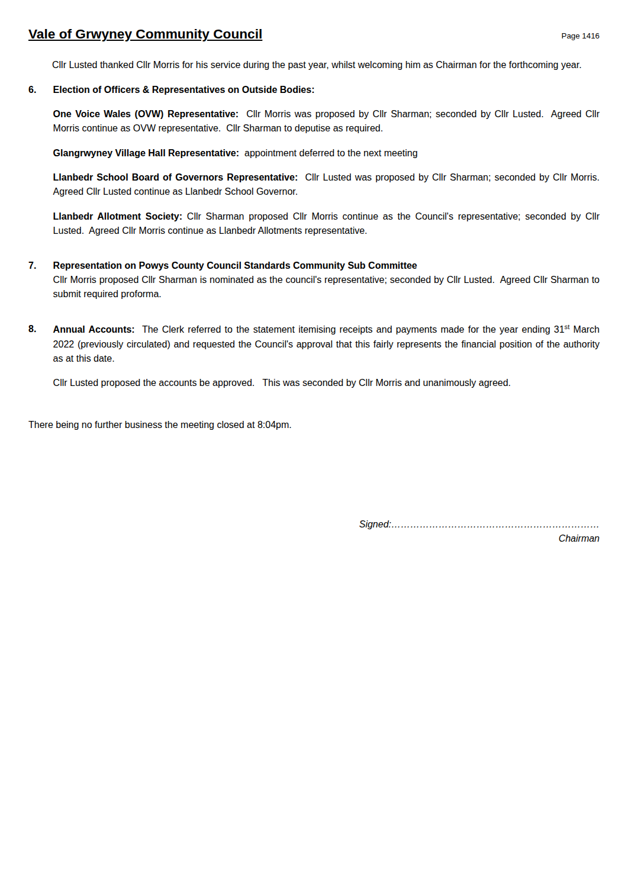Vale of Grwyney Community Council
Page 1416
Cllr Lusted thanked Cllr Morris for his service during the past year, whilst welcoming him as Chairman for the forthcoming year.
6.
Election of Officers & Representatives on Outside Bodies:
One Voice Wales (OVW) Representative: Cllr Morris was proposed by Cllr Sharman; seconded by Cllr Lusted. Agreed Cllr Morris continue as OVW representative. Cllr Sharman to deputise as required.
Glangrwyney Village Hall Representative: appointment deferred to the next meeting
Llanbedr School Board of Governors Representative: Cllr Lusted was proposed by Cllr Sharman; seconded by Cllr Morris. Agreed Cllr Lusted continue as Llanbedr School Governor.
Llanbedr Allotment Society: Cllr Sharman proposed Cllr Morris continue as the Council's representative; seconded by Cllr Lusted. Agreed Cllr Morris continue as Llanbedr Allotments representative.
7.
Representation on Powys County Council Standards Community Sub Committee
Cllr Morris proposed Cllr Sharman is nominated as the council's representative; seconded by Cllr Lusted. Agreed Cllr Sharman to submit required proforma.
8.
Annual Accounts: The Clerk referred to the statement itemising receipts and payments made for the year ending 31st March 2022 (previously circulated) and requested the Council's approval that this fairly represents the financial position of the authority as at this date.
Cllr Lusted proposed the accounts be approved. This was seconded by Cllr Morris and unanimously agreed.
There being no further business the meeting closed at 8:04pm.
Signed:………………………………………………………… Chairman